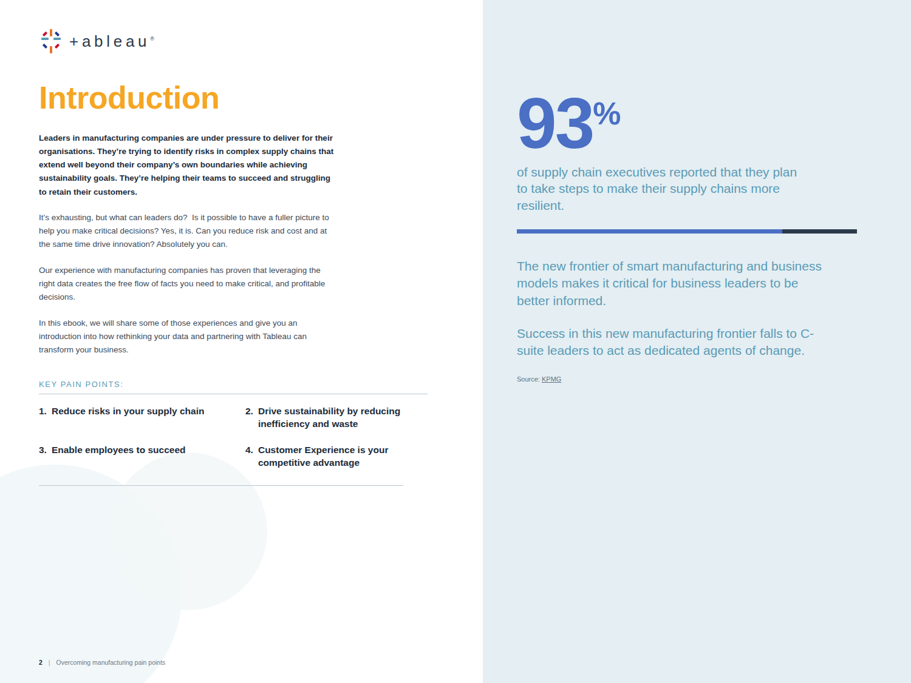+ableau®
Introduction
Leaders in manufacturing companies are under pressure to deliver for their organisations. They’re trying to identify risks in complex supply chains that extend well beyond their company’s own boundaries while achieving sustainability goals. They’re helping their teams to succeed and struggling to retain their customers.
It’s exhausting, but what can leaders do? Is it possible to have a fuller picture to help you make critical decisions? Yes, it is. Can you reduce risk and cost and at the same time drive innovation? Absolutely you can.
Our experience with manufacturing companies has proven that leveraging the right data creates the free flow of facts you need to make critical, and profitable decisions.
In this ebook, we will share some of those experiences and give you an introduction into how rethinking your data and partnering with Tableau can transform your business.
KEY PAIN POINTS:
1. Reduce risks in your supply chain
2. Drive sustainability by reducing inefficiency and waste
3. Enable employees to succeed
4. Customer Experience is your competitive advantage
2 | Overcoming manufacturing pain points
93%
of supply chain executives reported that they plan to take steps to make their supply chains more resilient.
The new frontier of smart manufacturing and business models makes it critical for business leaders to be better informed.
Success in this new manufacturing frontier falls to C-suite leaders to act as dedicated agents of change.
Source: KPMG